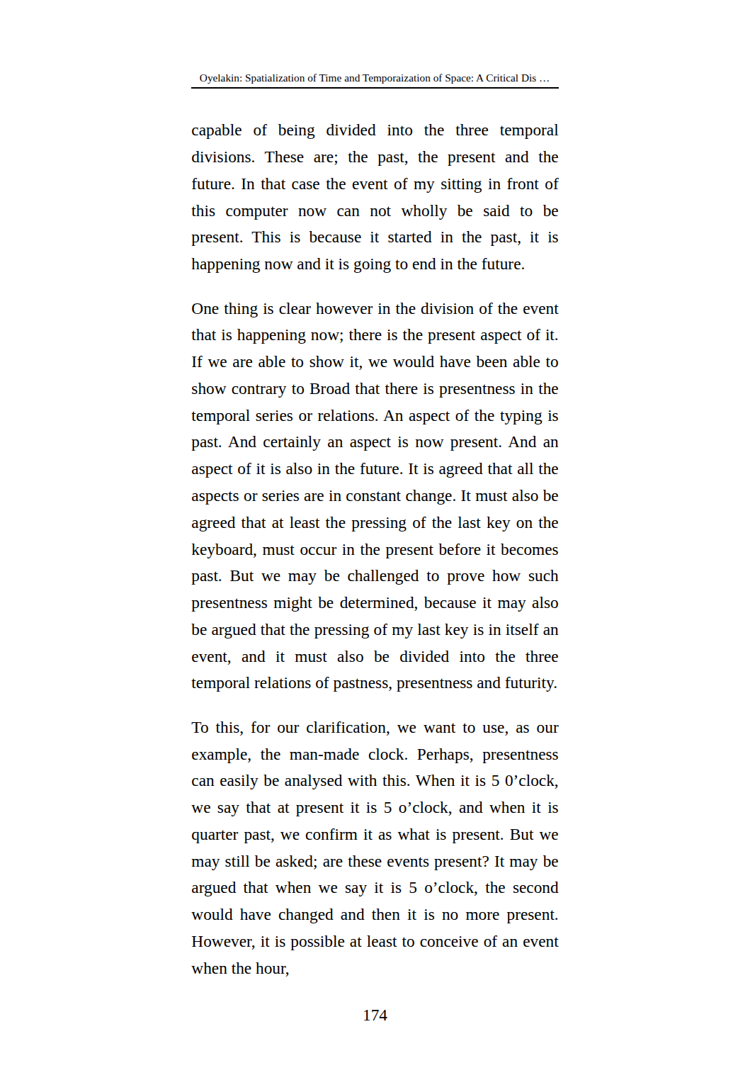Oyelakin: Spatialization of Time and Temporaization of Space: A Critical Dis …
capable of being divided into the three temporal divisions. These are; the past, the present and the future. In that case the event of my sitting in front of this computer now can not wholly be said to be present. This is because it started in the past, it is happening now and it is going to end in the future.
One thing is clear however in the division of the event that is happening now; there is the present aspect of it. If we are able to show it, we would have been able to show contrary to Broad that there is presentness in the temporal series or relations. An aspect of the typing is past. And certainly an aspect is now present. And an aspect of it is also in the future. It is agreed that all the aspects or series are in constant change. It must also be agreed that at least the pressing of the last key on the keyboard, must occur in the present before it becomes past. But we may be challenged to prove how such presentness might be determined, because it may also be argued that the pressing of my last key is in itself an event, and it must also be divided into the three temporal relations of pastness, presentness and futurity.
To this, for our clarification, we want to use, as our example, the man-made clock. Perhaps, presentness can easily be analysed with this. When it is 5 0’clock, we say that at present it is 5 o’clock, and when it is quarter past, we confirm it as what is present. But we may still be asked; are these events present? It may be argued that when we say it is 5 o’clock, the second would have changed and then it is no more present. However, it is possible at least to conceive of an event when the hour,
174